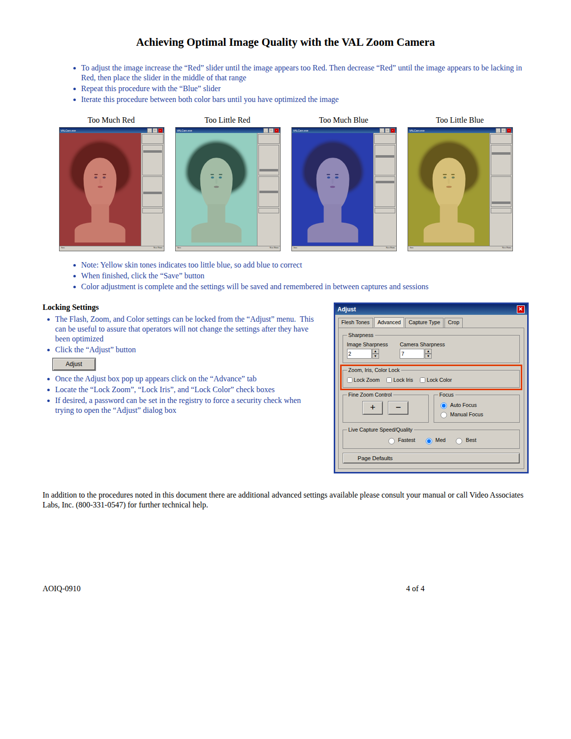Achieving Optimal Image Quality with the VAL Zoom Camera
To adjust the image increase the “Red” slider until the image appears too Red. Then decrease “Red” until the image appears to be lacking in Red, then place the slider in the middle of that range
Repeat this procedure with the “Blue” slider
Iterate this procedure between both color bars until you have optimized the image
Too Much Red
VALCam.exe _□x
Save New Photo
Too Little Red
VALCam.exe _□x
Save New Photo
Too Much Blue
VALCam.exe _□x
Save New Photo
Too Little Blue
VALCam.exe _□x
Save New Photo
Note: Yellow skin tones indicates too little blue, so add blue to correct
When finished, click the “Save” button
Color adjustment is complete and the settings will be saved and remembered in between captures and sessions
Locking Settings
The Flash, Zoom, and Color settings can be locked from the “Adjust” menu. This can be useful to assure that operators will not change the settings after they have been optimized
Click the “Adjust” button
Adjust
Once the Adjust box pop up appears click on the “Advance” tab
Locate the “Lock Zoom”, “Lock Iris”, and “Lock Color” check boxes
If desired, a password can be set in the registry to force a security check when trying to open the “Adjust” dialog box
Adjust ✕
Flesh Tones
Advanced
Capture Type
Crop
Sharpness
Image Sharpness
▲▼
Camera Sharpness
▲▼
Zoom, Iris, Color Lock
Lock Zoom Lock Iris Lock Color
Fine Zoom Control
+
−
Focus
Auto Focus Manual Focus
Live Capture Speed/Quality
Fastest Med Best
Page Defaults
In addition to the procedures noted in this document there are additional advanced settings available please consult your manual or call Video Associates Labs, Inc. (800-331-0547) for further technical help.
AOIQ-0910 4 of 4